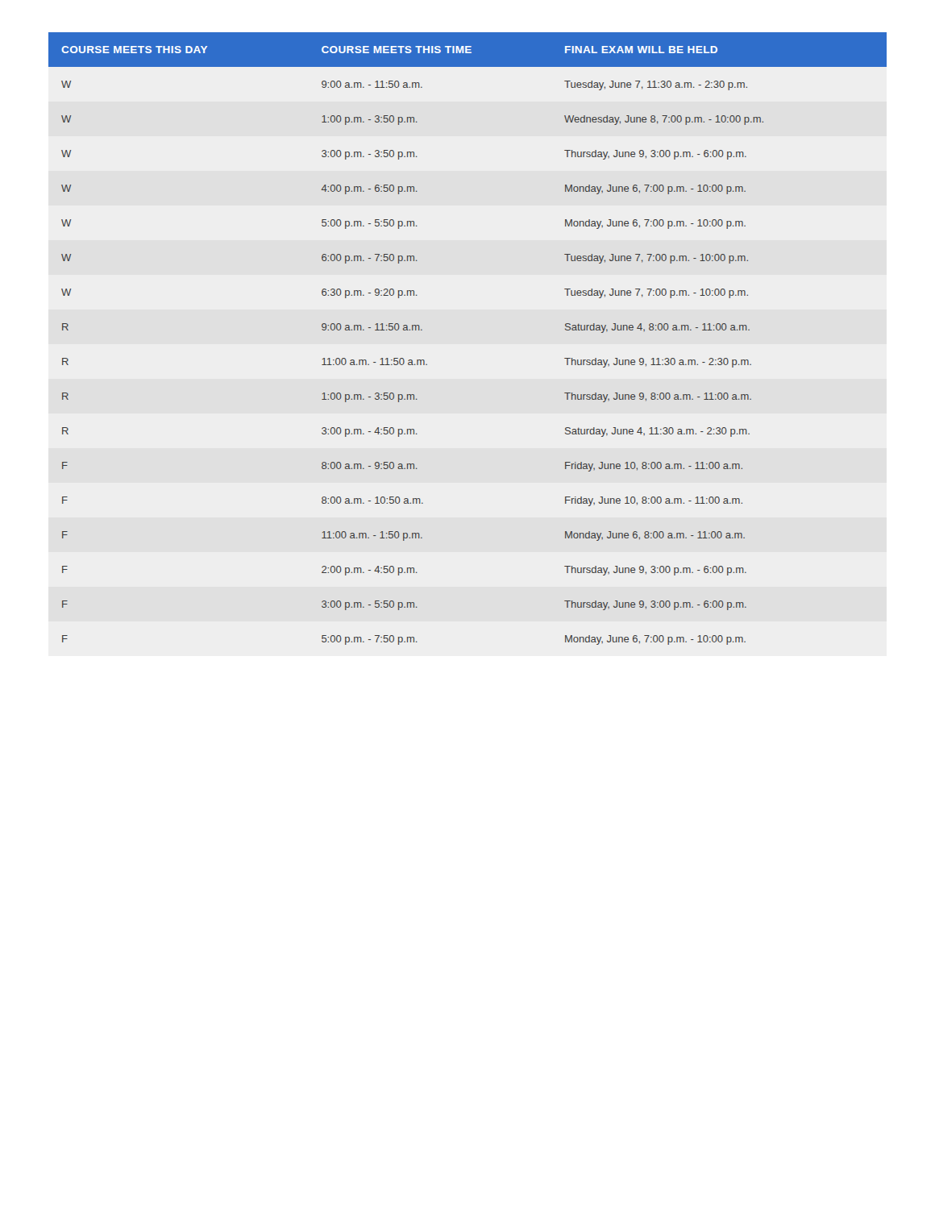| Course meets this day | Course meets this time | Final exam will be held |
| --- | --- | --- |
| W | 9:00 a.m. - 11:50 a.m. | Tuesday, June 7, 11:30 a.m. - 2:30 p.m. |
| W | 1:00 p.m. - 3:50 p.m. | Wednesday, June 8, 7:00 p.m. - 10:00 p.m. |
| W | 3:00 p.m. - 3:50 p.m. | Thursday, June 9, 3:00 p.m. - 6:00 p.m. |
| W | 4:00 p.m. - 6:50 p.m. | Monday, June 6, 7:00 p.m. - 10:00 p.m. |
| W | 5:00 p.m. - 5:50 p.m. | Monday, June 6, 7:00 p.m. - 10:00 p.m. |
| W | 6:00 p.m. - 7:50 p.m. | Tuesday, June 7, 7:00 p.m. - 10:00 p.m. |
| W | 6:30 p.m. - 9:20 p.m. | Tuesday, June 7, 7:00 p.m. - 10:00 p.m. |
| R | 9:00 a.m. - 11:50 a.m. | Saturday, June 4, 8:00 a.m. - 11:00 a.m. |
| R | 11:00 a.m. - 11:50 a.m. | Thursday, June 9, 11:30 a.m. - 2:30 p.m. |
| R | 1:00 p.m. - 3:50 p.m. | Thursday, June 9, 8:00 a.m. - 11:00 a.m. |
| R | 3:00 p.m. - 4:50 p.m. | Saturday, June 4, 11:30 a.m. - 2:30 p.m. |
| F | 8:00 a.m. - 9:50 a.m. | Friday, June 10, 8:00 a.m. - 11:00 a.m. |
| F | 8:00 a.m. - 10:50 a.m. | Friday, June 10, 8:00 a.m. - 11:00 a.m. |
| F | 11:00 a.m. - 1:50 p.m. | Monday, June 6, 8:00 a.m. - 11:00 a.m. |
| F | 2:00 p.m. - 4:50 p.m. | Thursday, June 9, 3:00 p.m. - 6:00 p.m. |
| F | 3:00 p.m. - 5:50 p.m. | Thursday, June 9, 3:00 p.m. - 6:00 p.m. |
| F | 5:00 p.m. - 7:50 p.m. | Monday, June 6, 7:00 p.m. - 10:00 p.m. |